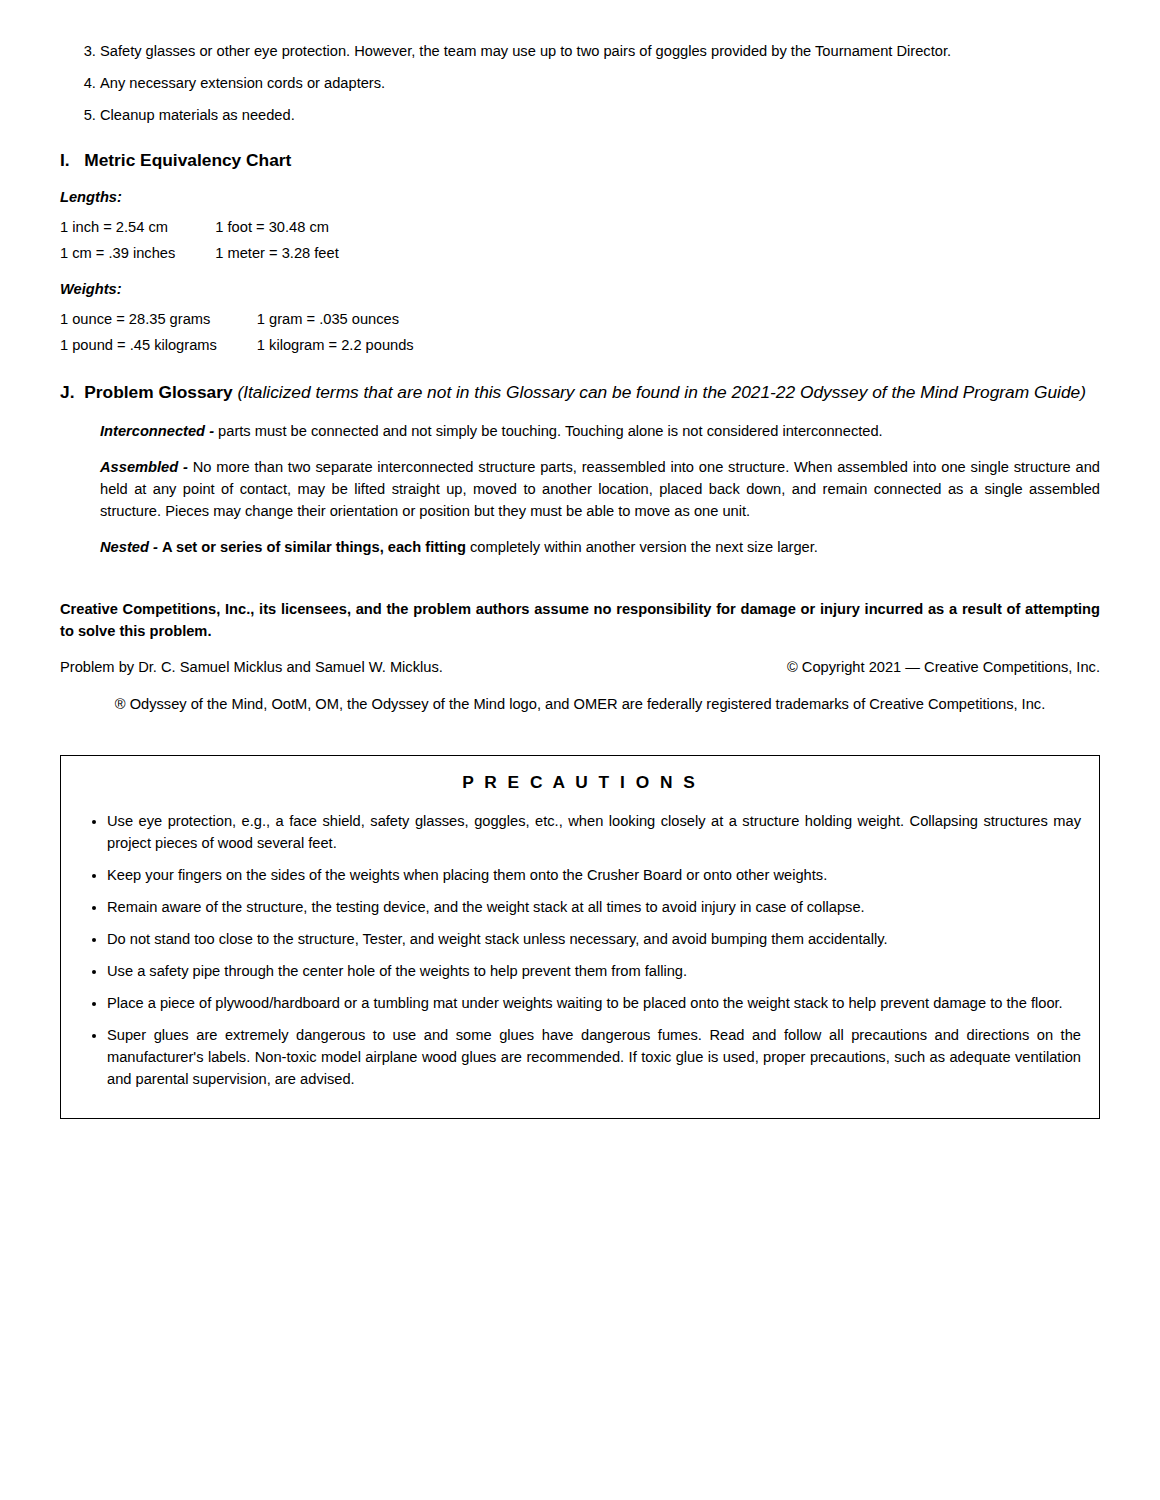Safety glasses or other eye protection. However, the team may use up to two pairs of goggles provided by the Tournament Director.
Any necessary extension cords or adapters.
Cleanup materials as needed.
I. Metric Equivalency Chart
Lengths:
| 1 inch = 2.54 cm | 1 foot = 30.48 cm |
| 1 cm = .39 inches | 1 meter = 3.28 feet |
Weights:
| 1 ounce = 28.35 grams | 1 gram = .035 ounces |
| 1 pound = .45 kilograms | 1 kilogram = 2.2 pounds |
J. Problem Glossary (Italicized terms that are not in this Glossary can be found in the 2021-22 Odyssey of the Mind Program Guide)
Interconnected - parts must be connected and not simply be touching. Touching alone is not considered interconnected.
Assembled - No more than two separate interconnected structure parts, reassembled into one structure. When assembled into one single structure and held at any point of contact, may be lifted straight up, moved to another location, placed back down, and remain connected as a single assembled structure. Pieces may change their orientation or position but they must be able to move as one unit.
Nested - A set or series of similar things, each fitting completely within another version the next size larger.
Creative Competitions, Inc., its licensees, and the problem authors assume no responsibility for damage or injury incurred as a result of attempting to solve this problem.
Problem by Dr. C. Samuel Micklus and Samuel W. Micklus. © Copyright 2021 — Creative Competitions, Inc.
® Odyssey of the Mind, OotM, OM, the Odyssey of the Mind logo, and OMER are federally registered trademarks of Creative Competitions, Inc.
P R E C A U T I O N S
Use eye protection, e.g., a face shield, safety glasses, goggles, etc., when looking closely at a structure holding weight. Collapsing structures may project pieces of wood several feet.
Keep your fingers on the sides of the weights when placing them onto the Crusher Board or onto other weights.
Remain aware of the structure, the testing device, and the weight stack at all times to avoid injury in case of collapse.
Do not stand too close to the structure, Tester, and weight stack unless necessary, and avoid bumping them accidentally.
Use a safety pipe through the center hole of the weights to help prevent them from falling.
Place a piece of plywood/hardboard or a tumbling mat under weights waiting to be placed onto the weight stack to help prevent damage to the floor.
Super glues are extremely dangerous to use and some glues have dangerous fumes. Read and follow all precautions and directions on the manufacturer's labels. Non-toxic model airplane wood glues are recommended. If toxic glue is used, proper precautions, such as adequate ventilation and parental supervision, are advised.